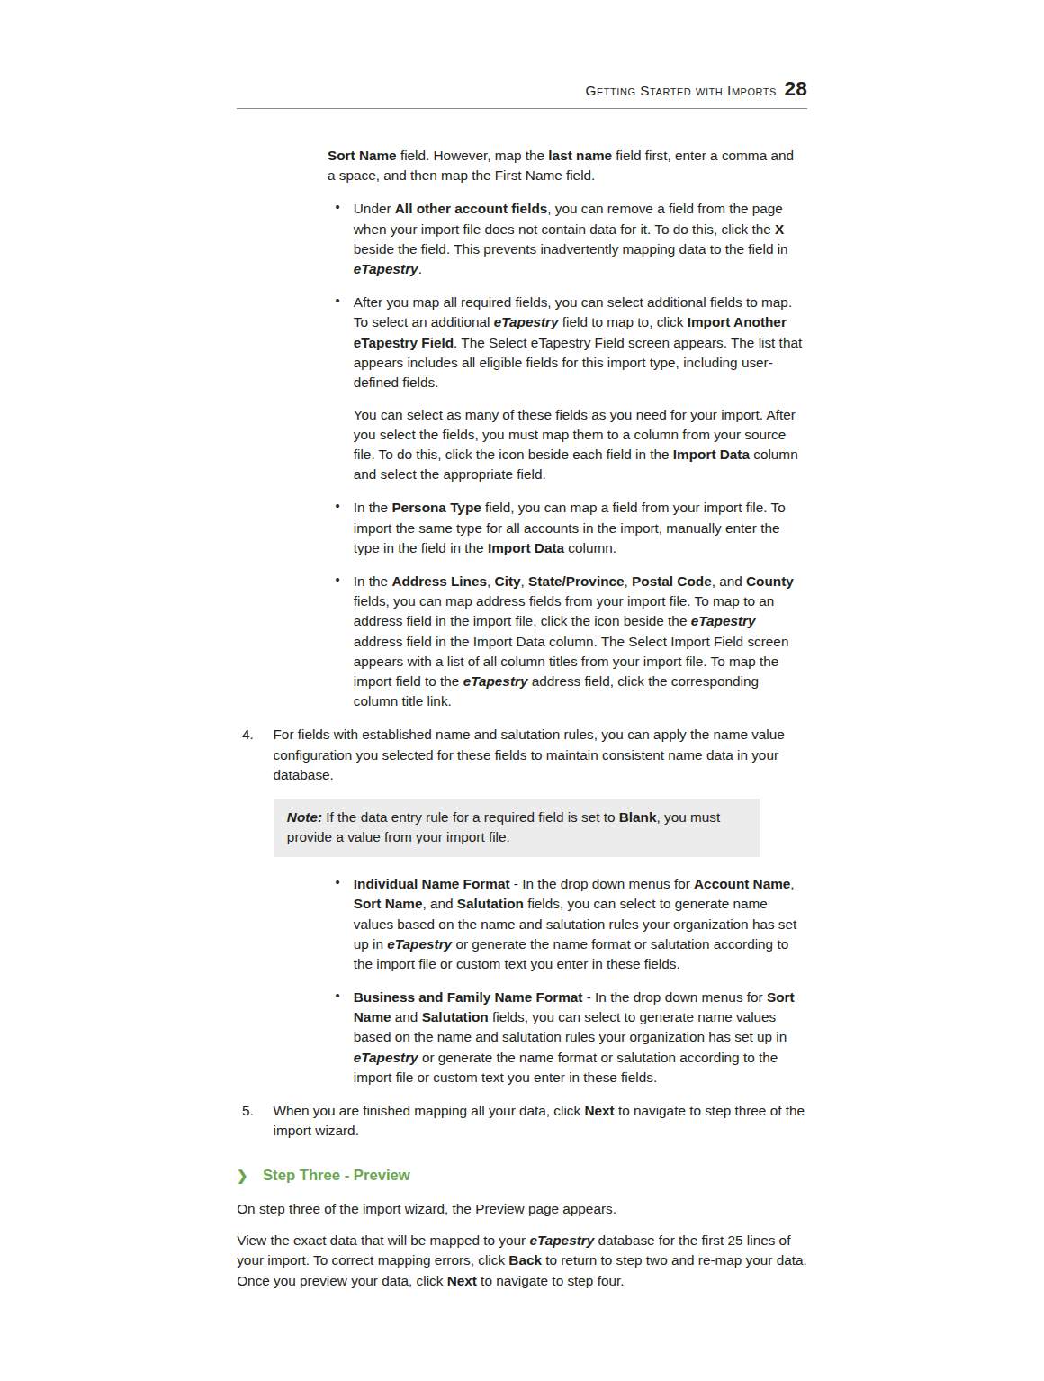Getting Started with Imports 28
Sort Name field. However, map the last name field first, enter a comma and a space, and then map the First Name field.
Under All other account fields, you can remove a field from the page when your import file does not contain data for it. To do this, click the X beside the field. This prevents inadvertently mapping data to the field in eTapestry.
After you map all required fields, you can select additional fields to map. To select an additional eTapestry field to map to, click Import Another eTapestry Field. The Select eTapestry Field screen appears. The list that appears includes all eligible fields for this import type, including user-defined fields.
You can select as many of these fields as you need for your import. After you select the fields, you must map them to a column from your source file. To do this, click the icon beside each field in the Import Data column and select the appropriate field.
In the Persona Type field, you can map a field from your import file. To import the same type for all accounts in the import, manually enter the type in the field in the Import Data column.
In the Address Lines, City, State/Province, Postal Code, and County fields, you can map address fields from your import file. To map to an address field in the import file, click the icon beside the eTapestry address field in the Import Data column. The Select Import Field screen appears with a list of all column titles from your import file. To map the import field to the eTapestry address field, click the corresponding column title link.
4.
For fields with established name and salutation rules, you can apply the name value configuration you selected for these fields to maintain consistent name data in your database.
Note: If the data entry rule for a required field is set to Blank, you must provide a value from your import file.
Individual Name Format - In the drop down menus for Account Name, Sort Name, and Salutation fields, you can select to generate name values based on the name and salutation rules your organization has set up in eTapestry or generate the name format or salutation according to the import file or custom text you enter in these fields.
Business and Family Name Format - In the drop down menus for Sort Name and Salutation fields, you can select to generate name values based on the name and salutation rules your organization has set up in eTapestry or generate the name format or salutation according to the import file or custom text you enter in these fields.
5.
When you are finished mapping all your data, click Next to navigate to step three of the import wizard.
Step Three - Preview
On step three of the import wizard, the Preview page appears.
View the exact data that will be mapped to your eTapestry database for the first 25 lines of your import. To correct mapping errors, click Back to return to step two and re-map your data. Once you preview your data, click Next to navigate to step four.